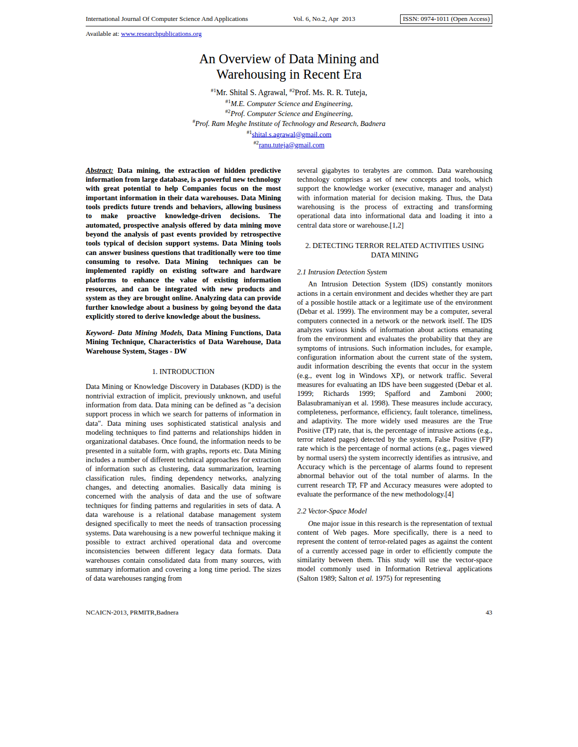International Journal Of Computer Science And Applications Vol. 6, No.2, Apr 2013 ISSN: 0974-1011 (Open Access)
Available at: www.researchpublications.org
An Overview of Data Mining and
Warehousing in Recent Era
#1Mr. Shital S. Agrawal, #2Prof. Ms. R. R. Tuteja,
#1M.E. Computer Science and Engineering,
#2Prof. Computer Science and Engineering,
#Prof. Ram Meghe Institute of Technology and Research, Badnera
#1shital.s.agrawal@gmail.com
#2ranu.tuteja@gmail.com
Abstract: Data mining, the extraction of hidden predictive information from large database, is a powerful new technology with great potential to help Companies focus on the most important information in their data warehouses. Data Mining tools predicts future trends and behaviors, allowing business to make proactive knowledge-driven decisions. The automated, prospective analysis offered by data mining move beyond the analysis of past events provided by retrospective tools typical of decision support systems. Data Mining tools can answer business questions that traditionally were too time consuming to resolve. Data Mining techniques can be implemented rapidly on existing software and hardware platforms to enhance the value of existing information resources, and can be integrated with new products and system as they are brought online. Analyzing data can provide further knowledge about a business by going beyond the data explicitly stored to derive knowledge about the business.
Keyword- Data Mining Models, Data Mining Functions, Data Mining Technique, Characteristics of Data Warehouse, Data Warehouse System, Stages - DW
1. INTRODUCTION
Data Mining or Knowledge Discovery in Databases (KDD) is the nontrivial extraction of implicit, previously unknown, and useful information from data. Data mining can be defined as "a decision support process in which we search for patterns of information in data". Data mining uses sophisticated statistical analysis and modeling techniques to find patterns and relationships hidden in organizational databases. Once found, the information needs to be presented in a suitable form, with graphs, reports etc. Data Mining includes a number of different technical approaches for extraction of information such as clustering, data summarization, learning classification rules, finding dependency networks, analyzing changes, and detecting anomalies. Basically data mining is concerned with the analysis of data and the use of software techniques for finding patterns and regularities in sets of data. A data warehouse is a relational database management system designed specifically to meet the needs of transaction processing systems. Data warehousing is a new powerful technique making it possible to extract archived operational data and overcome inconsistencies between different legacy data formats. Data warehouses contain consolidated data from many sources, with summary information and covering a long time period. The sizes of data warehouses ranging from
several gigabytes to terabytes are common. Data warehousing technology comprises a set of new concepts and tools, which support the knowledge worker (executive, manager and analyst) with information material for decision making. Thus, the Data warehousing is the process of extracting and transforming operational data into informational data and loading it into a central data store or warehouse.[1,2]
2. DETECTING TERROR RELATED ACTIVITIES USING DATA MINING
2.1 Intrusion Detection System
An Intrusion Detection System (IDS) constantly monitors actions in a certain environment and decides whether they are part of a possible hostile attack or a legitimate use of the environment (Debar et al. 1999). The environment may be a computer, several computers connected in a network or the network itself. The IDS analyzes various kinds of information about actions emanating from the environment and evaluates the probability that they are symptoms of intrusions. Such information includes, for example, configuration information about the current state of the system, audit information describing the events that occur in the system (e.g., event log in Windows XP), or network traffic. Several measures for evaluating an IDS have been suggested (Debar et al. 1999; Richards 1999; Spafford and Zamboni 2000; Balasubramaniyan et al. 1998). These measures include accuracy, completeness, performance, efficiency, fault tolerance, timeliness, and adaptivity. The more widely used measures are the True Positive (TP) rate, that is, the percentage of intrusive actions (e.g., terror related pages) detected by the system, False Positive (FP) rate which is the percentage of normal actions (e.g., pages viewed by normal users) the system incorrectly identifies as intrusive, and Accuracy which is the percentage of alarms found to represent abnormal behavior out of the total number of alarms. In the current research TP, FP and Accuracy measures were adopted to evaluate the performance of the new methodology.[4]
2.2 Vector-Space Model
One major issue in this research is the representation of textual content of Web pages. More specifically, there is a need to represent the content of terror-related pages as against the content of a currently accessed page in order to efficiently compute the similarity between them. This study will use the vector-space model commonly used in Information Retrieval applications (Salton 1989; Salton et al. 1975) for representing
NCAICN-2013, PRMITR,Badnera 43